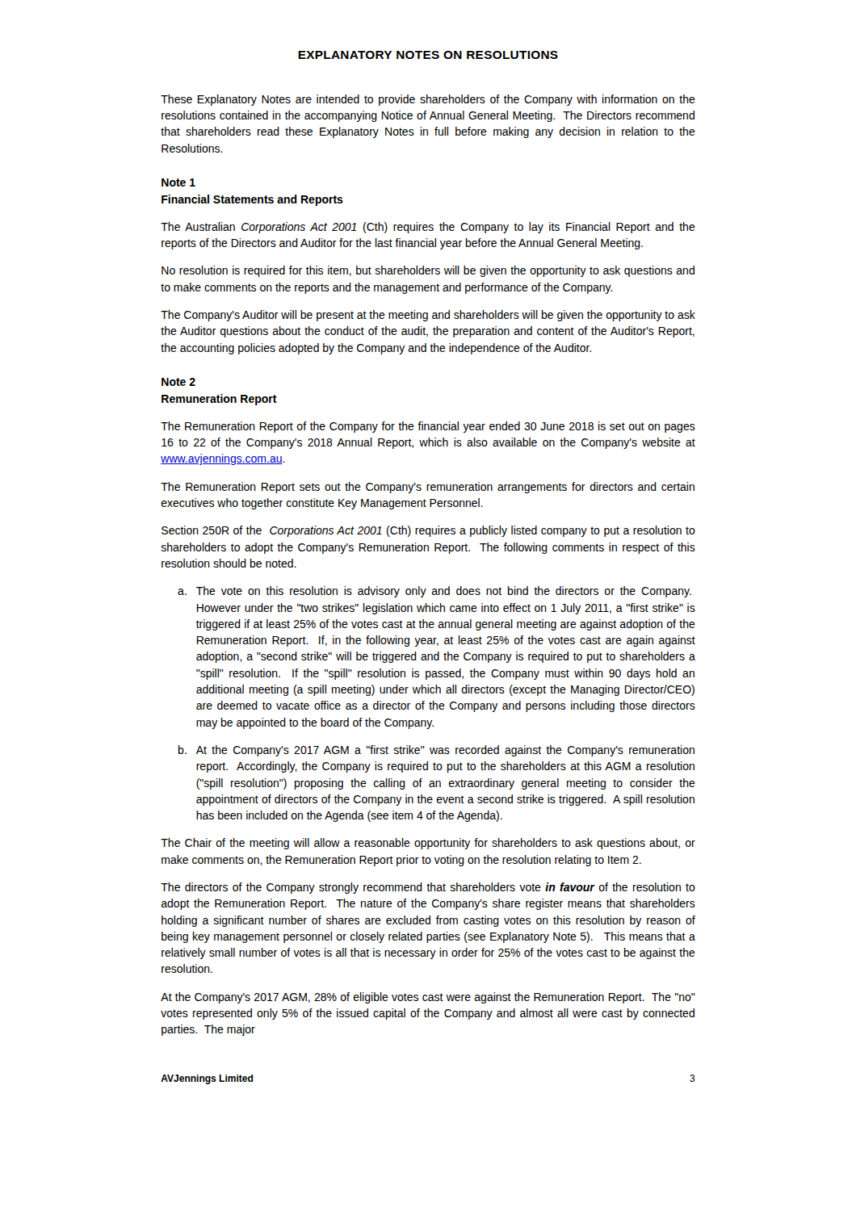EXPLANATORY NOTES ON RESOLUTIONS
These Explanatory Notes are intended to provide shareholders of the Company with information on the resolutions contained in the accompanying Notice of Annual General Meeting. The Directors recommend that shareholders read these Explanatory Notes in full before making any decision in relation to the Resolutions.
Note 1
Financial Statements and Reports
The Australian Corporations Act 2001 (Cth) requires the Company to lay its Financial Report and the reports of the Directors and Auditor for the last financial year before the Annual General Meeting.
No resolution is required for this item, but shareholders will be given the opportunity to ask questions and to make comments on the reports and the management and performance of the Company.
The Company's Auditor will be present at the meeting and shareholders will be given the opportunity to ask the Auditor questions about the conduct of the audit, the preparation and content of the Auditor's Report, the accounting policies adopted by the Company and the independence of the Auditor.
Note 2
Remuneration Report
The Remuneration Report of the Company for the financial year ended 30 June 2018 is set out on pages 16 to 22 of the Company's 2018 Annual Report, which is also available on the Company's website at www.avjennings.com.au.
The Remuneration Report sets out the Company's remuneration arrangements for directors and certain executives who together constitute Key Management Personnel.
Section 250R of the Corporations Act 2001 (Cth) requires a publicly listed company to put a resolution to shareholders to adopt the Company's Remuneration Report. The following comments in respect of this resolution should be noted.
The vote on this resolution is advisory only and does not bind the directors or the Company. However under the "two strikes" legislation which came into effect on 1 July 2011, a "first strike" is triggered if at least 25% of the votes cast at the annual general meeting are against adoption of the Remuneration Report. If, in the following year, at least 25% of the votes cast are again against adoption, a "second strike" will be triggered and the Company is required to put to shareholders a "spill" resolution. If the "spill" resolution is passed, the Company must within 90 days hold an additional meeting (a spill meeting) under which all directors (except the Managing Director/CEO) are deemed to vacate office as a director of the Company and persons including those directors may be appointed to the board of the Company.
At the Company's 2017 AGM a "first strike" was recorded against the Company's remuneration report. Accordingly, the Company is required to put to the shareholders at this AGM a resolution ("spill resolution") proposing the calling of an extraordinary general meeting to consider the appointment of directors of the Company in the event a second strike is triggered. A spill resolution has been included on the Agenda (see item 4 of the Agenda).
The Chair of the meeting will allow a reasonable opportunity for shareholders to ask questions about, or make comments on, the Remuneration Report prior to voting on the resolution relating to Item 2.
The directors of the Company strongly recommend that shareholders vote in favour of the resolution to adopt the Remuneration Report. The nature of the Company's share register means that shareholders holding a significant number of shares are excluded from casting votes on this resolution by reason of being key management personnel or closely related parties (see Explanatory Note 5). This means that a relatively small number of votes is all that is necessary in order for 25% of the votes cast to be against the resolution.
At the Company's 2017 AGM, 28% of eligible votes cast were against the Remuneration Report. The "no" votes represented only 5% of the issued capital of the Company and almost all were cast by connected parties. The major
AVJennings Limited 3